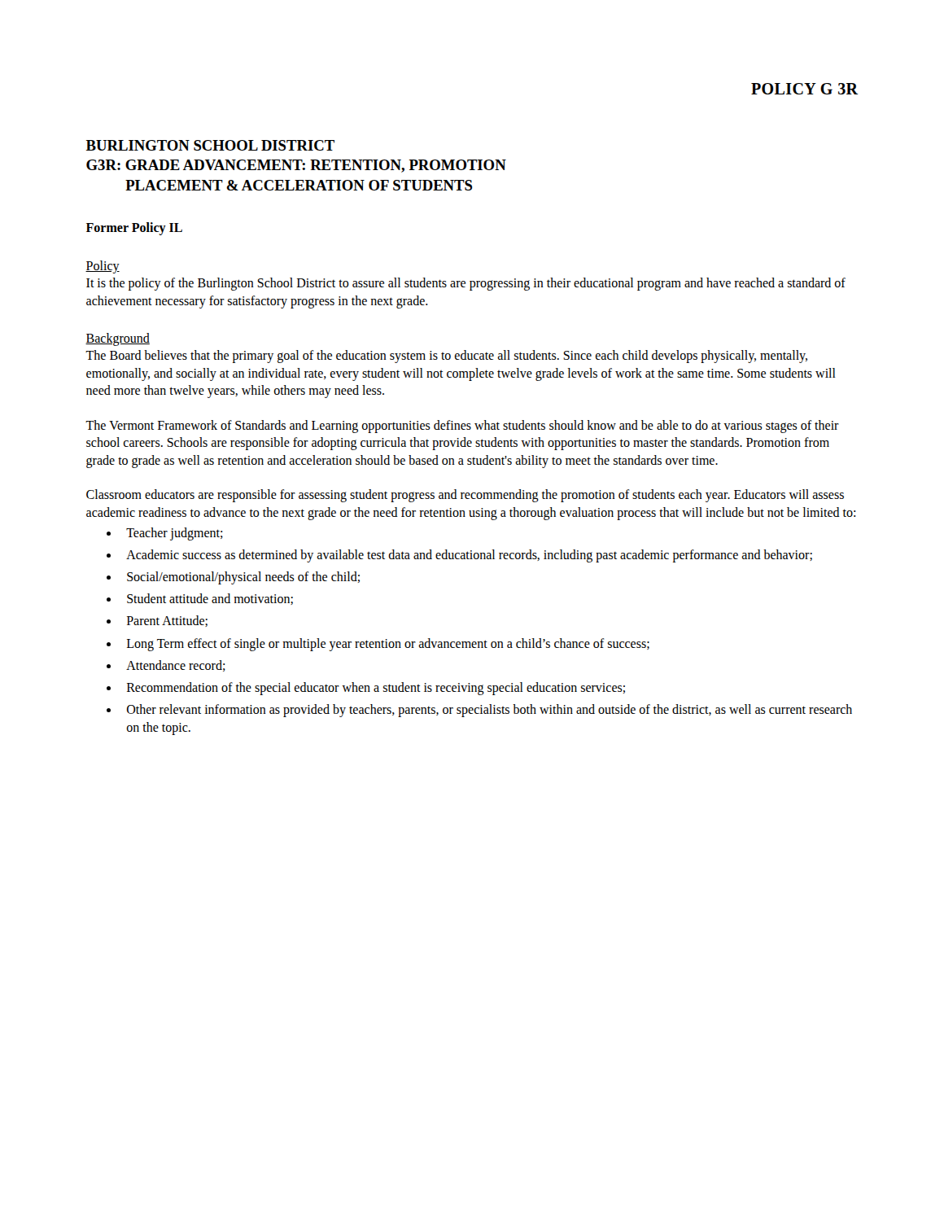POLICY G 3R
BURLINGTON SCHOOL DISTRICT
G3R: GRADE ADVANCEMENT: RETENTION, PROMOTION PLACEMENT & ACCELERATION OF STUDENTS
Former Policy IL
Policy
It is the policy of the Burlington School District to assure all students are progressing in their educational program and have reached a standard of achievement necessary for satisfactory progress in the next grade.
Background
The Board believes that the primary goal of the education system is to educate all students. Since each child develops physically, mentally, emotionally, and socially at an individual rate, every student will not complete twelve grade levels of work at the same time. Some students will need more than twelve years, while others may need less.
The Vermont Framework of Standards and Learning opportunities defines what students should know and be able to do at various stages of their school careers. Schools are responsible for adopting curricula that provide students with opportunities to master the standards. Promotion from grade to grade as well as retention and acceleration should be based on a student's ability to meet the standards over time.
Classroom educators are responsible for assessing student progress and recommending the promotion of students each year. Educators will assess academic readiness to advance to the next grade or the need for retention using a thorough evaluation process that will include but not be limited to:
Teacher judgment;
Academic success as determined by available test data and educational records, including past academic performance and behavior;
Social/emotional/physical needs of the child;
Student attitude and motivation;
Parent Attitude;
Long Term effect of single or multiple year retention or advancement on a child’s chance of success;
Attendance record;
Recommendation of the special educator when a student is receiving special education services;
Other relevant information as provided by teachers, parents, or specialists both within and outside of the district, as well as current research on the topic.